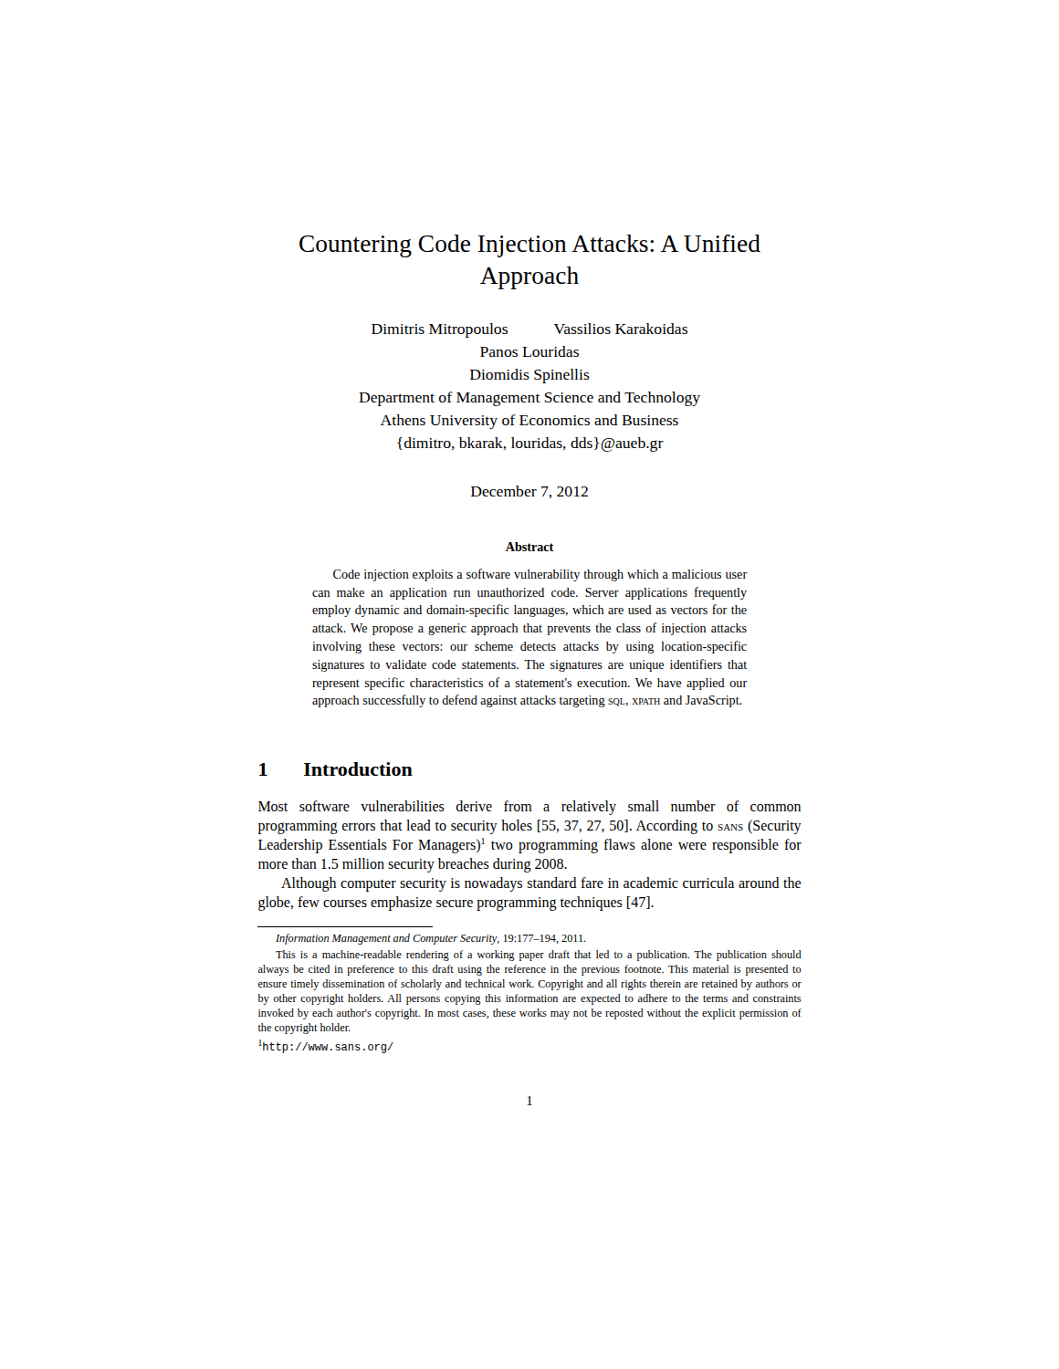Countering Code Injection Attacks: A Unified
Approach
Dimitris Mitropoulos Vassilios Karakoidas Panos Louridas Diomidis Spinellis
Department of Management Science and Technology
Athens University of Economics and Business
{dimitro, bkarak, louridas, dds}@aueb.gr
December 7, 2012
Abstract
Code injection exploits a software vulnerability through which a malicious user can make an application run unauthorized code. Server applications frequently employ dynamic and domain-specific languages, which are used as vectors for the attack. We propose a generic approach that prevents the class of injection attacks involving these vectors: our scheme detects attacks by using location-specific signatures to validate code statements. The signatures are unique identifiers that represent specific characteristics of a statement's execution. We have applied our approach successfully to defend against attacks targeting sql, xpath and JavaScript.
1 Introduction
Most software vulnerabilities derive from a relatively small number of common programming errors that lead to security holes [55, 37, 27, 50]. According to sans (Security Leadership Essentials For Managers)1 two programming flaws alone were responsible for more than 1.5 million security breaches during 2008.
Although computer security is nowadays standard fare in academic curricula around the globe, few courses emphasize secure programming techniques [47].
Information Management and Computer Security, 19:177–194, 2011.
This is a machine-readable rendering of a working paper draft that led to a publication. The publication should always be cited in preference to this draft using the reference in the previous footnote. This material is presented to ensure timely dissemination of scholarly and technical work. Copyright and all rights therein are retained by authors or by other copyright holders. All persons copying this information are expected to adhere to the terms and constraints invoked by each author's copyright. In most cases, these works may not be reposted without the explicit permission of the copyright holder.
1 http://www.sans.org/
1